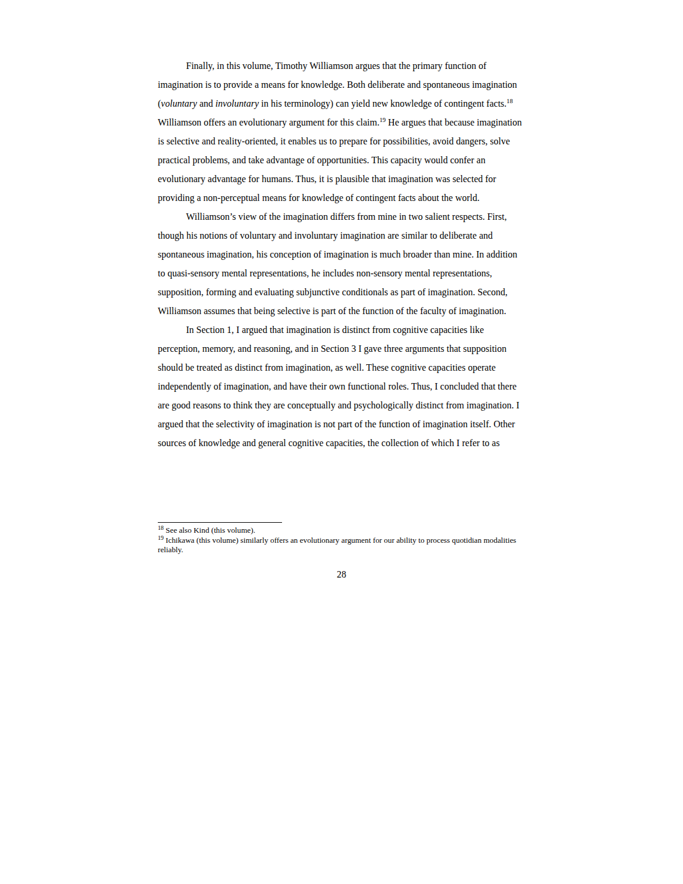Finally, in this volume, Timothy Williamson argues that the primary function of imagination is to provide a means for knowledge. Both deliberate and spontaneous imagination (voluntary and involuntary in his terminology) can yield new knowledge of contingent facts.18 Williamson offers an evolutionary argument for this claim.19 He argues that because imagination is selective and reality-oriented, it enables us to prepare for possibilities, avoid dangers, solve practical problems, and take advantage of opportunities. This capacity would confer an evolutionary advantage for humans. Thus, it is plausible that imagination was selected for providing a non-perceptual means for knowledge of contingent facts about the world.
Williamson’s view of the imagination differs from mine in two salient respects. First, though his notions of voluntary and involuntary imagination are similar to deliberate and spontaneous imagination, his conception of imagination is much broader than mine. In addition to quasi-sensory mental representations, he includes non-sensory mental representations, supposition, forming and evaluating subjunctive conditionals as part of imagination. Second, Williamson assumes that being selective is part of the function of the faculty of imagination.
In Section 1, I argued that imagination is distinct from cognitive capacities like perception, memory, and reasoning, and in Section 3 I gave three arguments that supposition should be treated as distinct from imagination, as well. These cognitive capacities operate independently of imagination, and have their own functional roles. Thus, I concluded that there are good reasons to think they are conceptually and psychologically distinct from imagination. I argued that the selectivity of imagination is not part of the function of imagination itself. Other sources of knowledge and general cognitive capacities, the collection of which I refer to as
18 See also Kind (this volume).
19 Ichikawa (this volume) similarly offers an evolutionary argument for our ability to process quotidian modalities reliably.
28